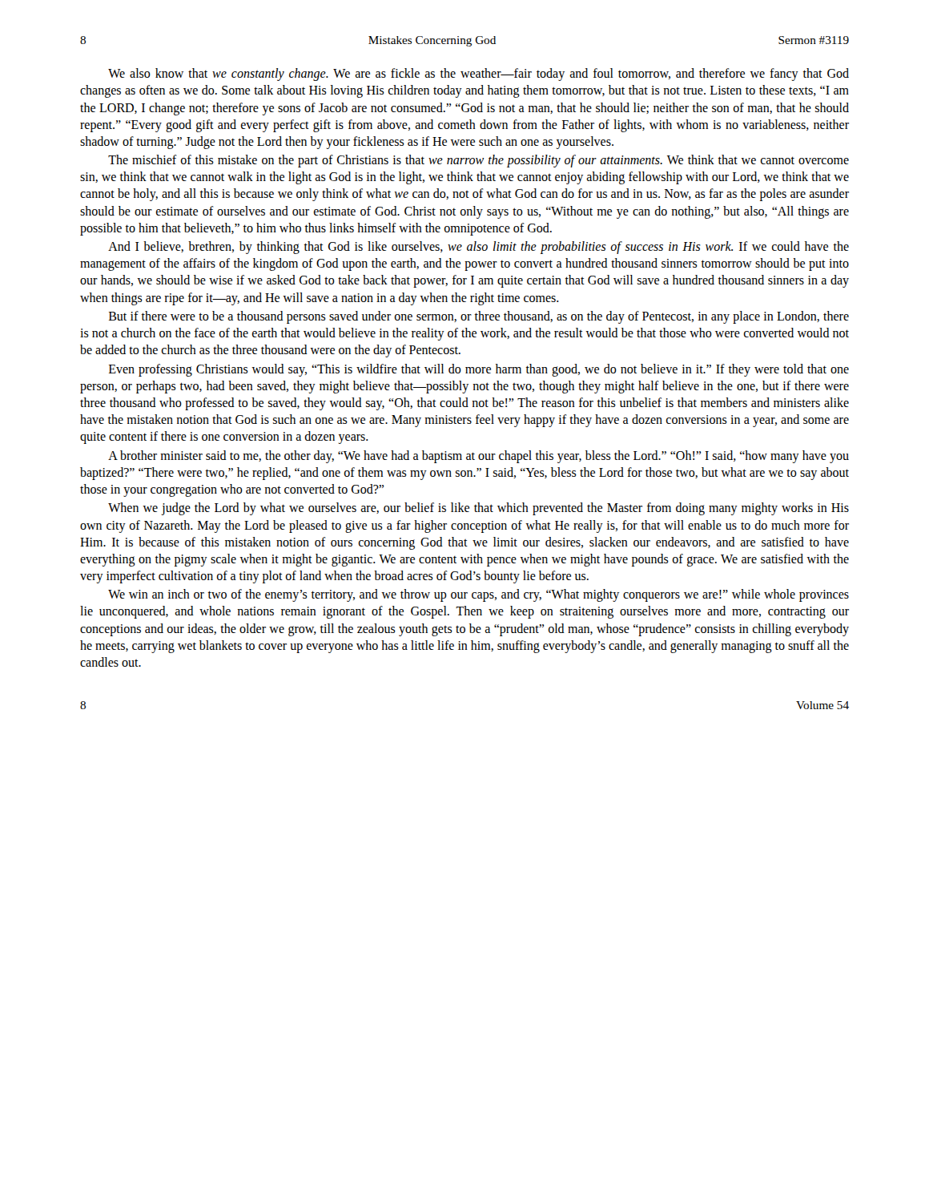8
Mistakes Concerning God
Sermon #3119
We also know that we constantly change. We are as fickle as the weather—fair today and foul tomorrow, and therefore we fancy that God changes as often as we do. Some talk about His loving His children today and hating them tomorrow, but that is not true. Listen to these texts, “I am the LORD, I change not; therefore ye sons of Jacob are not consumed.” “God is not a man, that he should lie; neither the son of man, that he should repent.” “Every good gift and every perfect gift is from above, and cometh down from the Father of lights, with whom is no variableness, neither shadow of turning.” Judge not the Lord then by your fickleness as if He were such an one as yourselves.
The mischief of this mistake on the part of Christians is that we narrow the possibility of our attainments. We think that we cannot overcome sin, we think that we cannot walk in the light as God is in the light, we think that we cannot enjoy abiding fellowship with our Lord, we think that we cannot be holy, and all this is because we only think of what we can do, not of what God can do for us and in us. Now, as far as the poles are asunder should be our estimate of ourselves and our estimate of God. Christ not only says to us, “Without me ye can do nothing,” but also, “All things are possible to him that believeth,” to him who thus links himself with the omnipotence of God.
And I believe, brethren, by thinking that God is like ourselves, we also limit the probabilities of success in His work. If we could have the management of the affairs of the kingdom of God upon the earth, and the power to convert a hundred thousand sinners tomorrow should be put into our hands, we should be wise if we asked God to take back that power, for I am quite certain that God will save a hundred thousand sinners in a day when things are ripe for it—ay, and He will save a nation in a day when the right time comes.
But if there were to be a thousand persons saved under one sermon, or three thousand, as on the day of Pentecost, in any place in London, there is not a church on the face of the earth that would believe in the reality of the work, and the result would be that those who were converted would not be added to the church as the three thousand were on the day of Pentecost.
Even professing Christians would say, “This is wildfire that will do more harm than good, we do not believe in it.” If they were told that one person, or perhaps two, had been saved, they might believe that—possibly not the two, though they might half believe in the one, but if there were three thousand who professed to be saved, they would say, “Oh, that could not be!” The reason for this unbelief is that members and ministers alike have the mistaken notion that God is such an one as we are. Many ministers feel very happy if they have a dozen conversions in a year, and some are quite content if there is one conversion in a dozen years.
A brother minister said to me, the other day, “We have had a baptism at our chapel this year, bless the Lord.” “Oh!” I said, “how many have you baptized?” “There were two,” he replied, “and one of them was my own son.” I said, “Yes, bless the Lord for those two, but what are we to say about those in your congregation who are not converted to God?”
When we judge the Lord by what we ourselves are, our belief is like that which prevented the Master from doing many mighty works in His own city of Nazareth. May the Lord be pleased to give us a far higher conception of what He really is, for that will enable us to do much more for Him. It is because of this mistaken notion of ours concerning God that we limit our desires, slacken our endeavors, and are satisfied to have everything on the pigmy scale when it might be gigantic. We are content with pence when we might have pounds of grace. We are satisfied with the very imperfect cultivation of a tiny plot of land when the broad acres of God’s bounty lie before us.
We win an inch or two of the enemy’s territory, and we throw up our caps, and cry, “What mighty conquerors we are!” while whole provinces lie unconquered, and whole nations remain ignorant of the Gospel. Then we keep on straitening ourselves more and more, contracting our conceptions and our ideas, the older we grow, till the zealous youth gets to be a “prudent” old man, whose “prudence” consists in chilling everybody he meets, carrying wet blankets to cover up everyone who has a little life in him, snuffing everybody’s candle, and generally managing to snuff all the candles out.
8
Volume 54